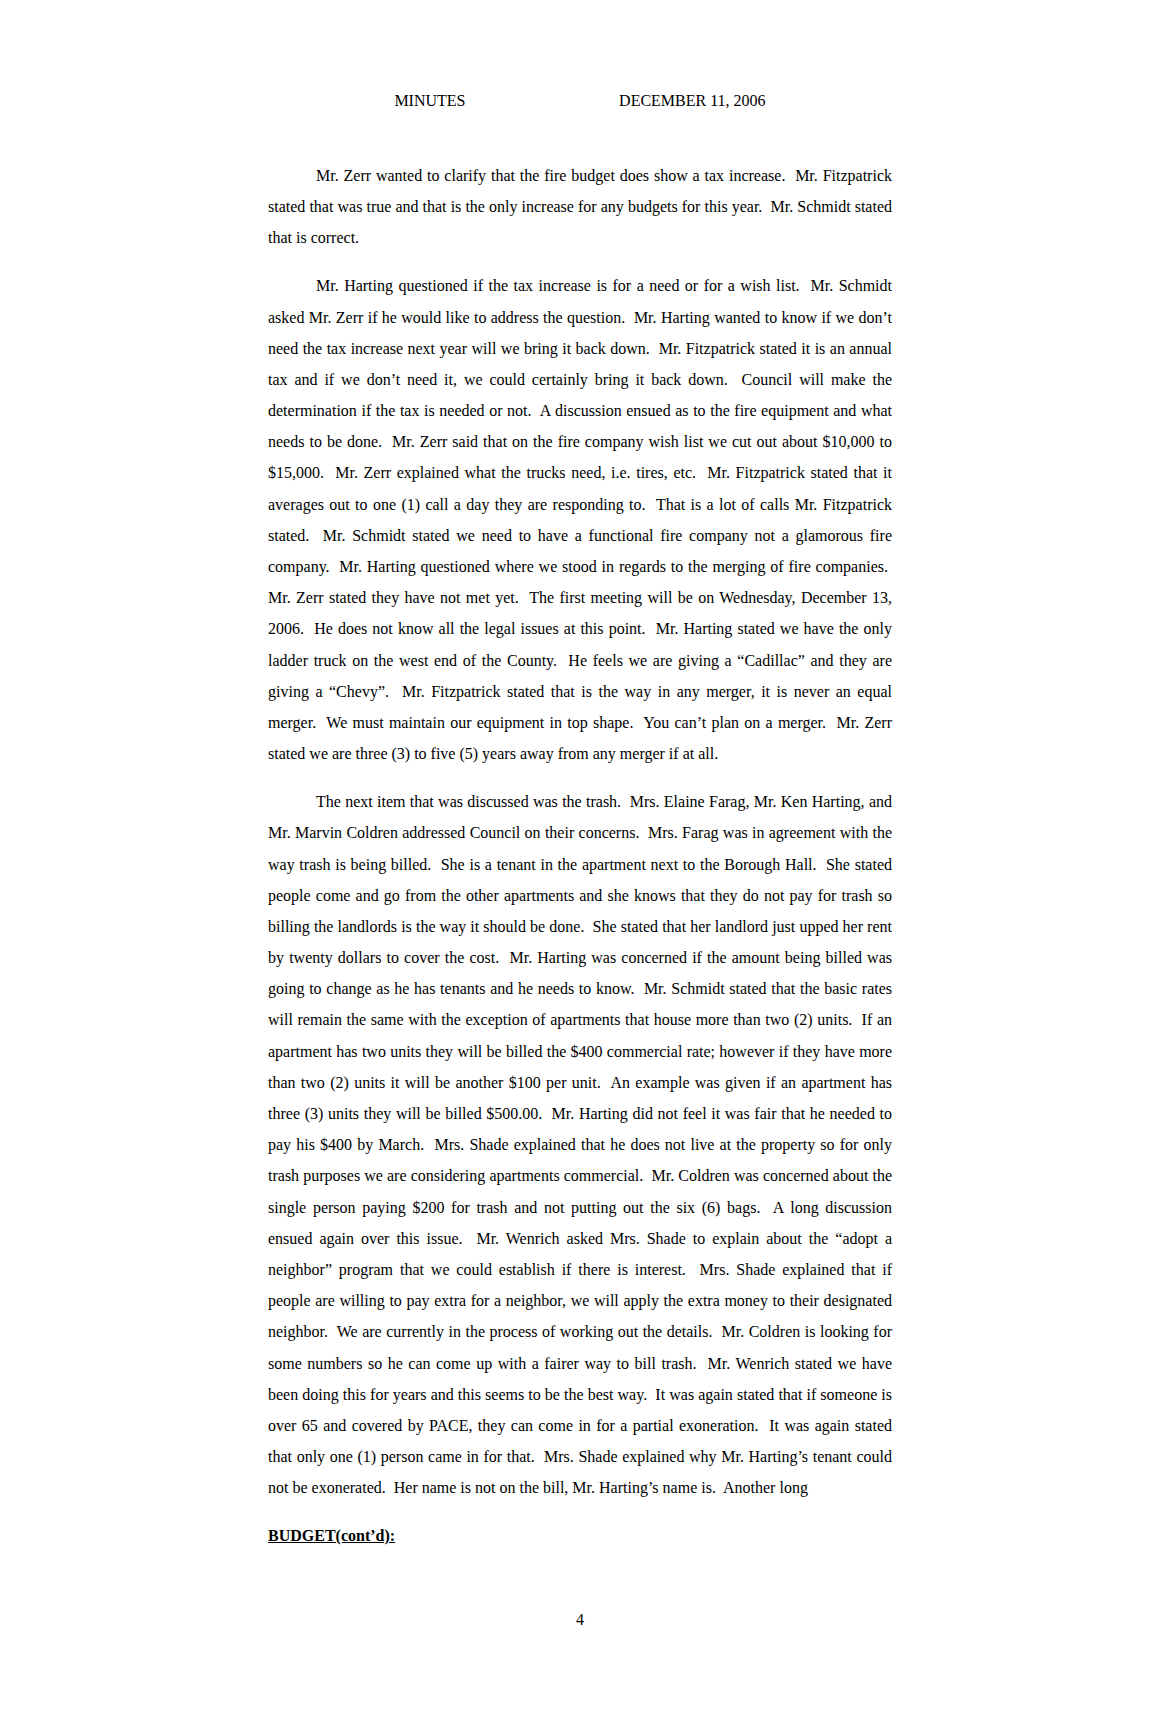MINUTES DECEMBER 11, 2006
Mr. Zerr wanted to clarify that the fire budget does show a tax increase. Mr. Fitzpatrick stated that was true and that is the only increase for any budgets for this year. Mr. Schmidt stated that is correct.
Mr. Harting questioned if the tax increase is for a need or for a wish list. Mr. Schmidt asked Mr. Zerr if he would like to address the question. Mr. Harting wanted to know if we don’t need the tax increase next year will we bring it back down. Mr. Fitzpatrick stated it is an annual tax and if we don’t need it, we could certainly bring it back down. Council will make the determination if the tax is needed or not. A discussion ensued as to the fire equipment and what needs to be done. Mr. Zerr said that on the fire company wish list we cut out about $10,000 to $15,000. Mr. Zerr explained what the trucks need, i.e. tires, etc. Mr. Fitzpatrick stated that it averages out to one (1) call a day they are responding to. That is a lot of calls Mr. Fitzpatrick stated. Mr. Schmidt stated we need to have a functional fire company not a glamorous fire company. Mr. Harting questioned where we stood in regards to the merging of fire companies. Mr. Zerr stated they have not met yet. The first meeting will be on Wednesday, December 13, 2006. He does not know all the legal issues at this point. Mr. Harting stated we have the only ladder truck on the west end of the County. He feels we are giving a “Cadillac” and they are giving a “Chevy”. Mr. Fitzpatrick stated that is the way in any merger, it is never an equal merger. We must maintain our equipment in top shape. You can’t plan on a merger. Mr. Zerr stated we are three (3) to five (5) years away from any merger if at all.
The next item that was discussed was the trash. Mrs. Elaine Farag, Mr. Ken Harting, and Mr. Marvin Coldren addressed Council on their concerns. Mrs. Farag was in agreement with the way trash is being billed. She is a tenant in the apartment next to the Borough Hall. She stated people come and go from the other apartments and she knows that they do not pay for trash so billing the landlords is the way it should be done. She stated that her landlord just upped her rent by twenty dollars to cover the cost. Mr. Harting was concerned if the amount being billed was going to change as he has tenants and he needs to know. Mr. Schmidt stated that the basic rates will remain the same with the exception of apartments that house more than two (2) units. If an apartment has two units they will be billed the $400 commercial rate; however if they have more than two (2) units it will be another $100 per unit. An example was given if an apartment has three (3) units they will be billed $500.00. Mr. Harting did not feel it was fair that he needed to pay his $400 by March. Mrs. Shade explained that he does not live at the property so for only trash purposes we are considering apartments commercial. Mr. Coldren was concerned about the single person paying $200 for trash and not putting out the six (6) bags. A long discussion ensued again over this issue. Mr. Wenrich asked Mrs. Shade to explain about the “adopt a neighbor” program that we could establish if there is interest. Mrs. Shade explained that if people are willing to pay extra for a neighbor, we will apply the extra money to their designated neighbor. We are currently in the process of working out the details. Mr. Coldren is looking for some numbers so he can come up with a fairer way to bill trash. Mr. Wenrich stated we have been doing this for years and this seems to be the best way. It was again stated that if someone is over 65 and covered by PACE, they can come in for a partial exoneration. It was again stated that only one (1) person came in for that. Mrs. Shade explained why Mr. Harting’s tenant could not be exonerated. Her name is not on the bill, Mr. Harting’s name is. Another long
BUDGET(cont’d):
4